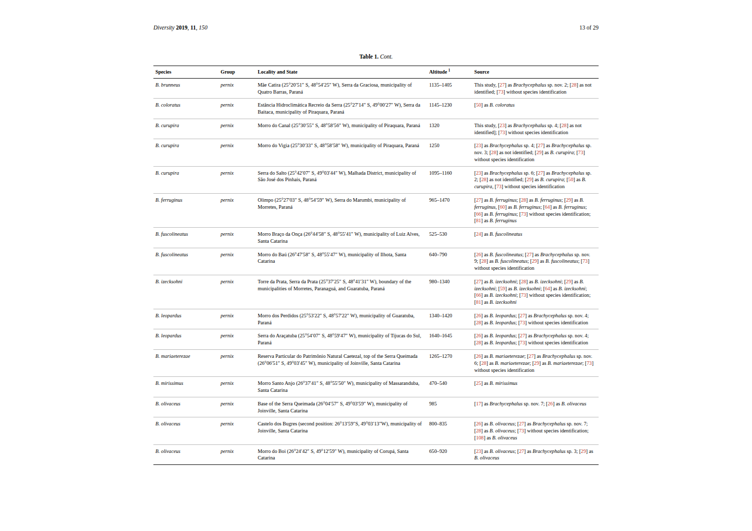Diversity 2019, 11, 150
13 of 29
Table 1. Cont.
| Species | Group | Locality and State | Altitude 1 | Source |
| --- | --- | --- | --- | --- |
| B. brunneus | pernix | Mãe Catira (25°20′51″ S, 48°54′25″ W), Serra da Graciosa, municipality of Quatro Barras, Paraná | 1135–1405 | This study, [ 27 ] as Brachycephalus sp. nov. 2; [ 28 ] as not identified; [ 73 ] without species identification |
| B. coloratus | pernix | Estância Hidroclimática Recreio da Serra (25°27′14″ S, 49°00′27″ W), Serra da Baitaca, municipality of Piraquara, Paraná | 1145–1230 | [ 50 ] as B. coloratus |
| B. curupira | pernix | Morro do Canal (25°30′55″ S, 48°58′56″ W), municipality of Piraquara, Paraná | 1320 | This study, [ 23 ] as Brachycephalus sp. 4; [ 28 ] as not identified]; [ 73 ] without species identification |
| B. curupira | pernix | Morro do Vigia (25°30′33″ S, 48°58′58″ W), municipality of Piraquara, Paraná | 1250 | [ 23 ] as Brachycephalus sp. 4; [ 27 ] as Brachycephalus sp. nov. 3; [ 28 ] as not identified; [ 29 ] as B. curupira ; [ 73 ] without species identification |
| B. curupira | pernix | Serra do Salto (25°42′07″ S, 49°03′44″ W), Malhada District, municipality of São José dos Pinhais, Paraná | 1095–1160 | [ 23 ] as Brachycephalus sp. 6; [ 27 ] as Brachycephalus sp. 2; [ 28 ] as not identified; [ 29 ] as B. curupira ; [ 50 ] as B. curupira , [ 73 ] without species identification |
| B. ferruginus | pernix | Olimpo (25°27′03″ S, 48°54′59″ W), Serra do Marumbi, municipality of Morretes, Paraná | 965–1470 | [ 27 ] as B. ferruginus ; [ 28 ] as B. ferruginus ; [ 29 ] as B. ferruginus , [ 60 ] as B. ferruginus ; [ 64 ] as B. ferruginus ; [ 66 ] as B. ferruginus ; [ 73 ] without species identification; [ 81 ] as B. ferruginus |
| B. fuscolineatus | pernix | Morro Braço da Onça (26°44′58″ S, 48°55′41″ W), municipality of Luiz Alves, Santa Catarina | 525–530 | [ 24 ] as B. fuscolineatus |
| B. fuscolineatus | pernix | Morro do Baú (26°47′58″ S, 48°55′47″ W), municipality of Ilhota, Santa Catarina | 640–790 | [ 26 ] as B. fuscolineatus ; [ 27 ] as Brachycephalus sp. nov. 9; [ 28 ] as B. fuscolineatus ; [ 29 ] as B. fuscolineatus ; [ 73 ] without species identification |
| B. izecksohni | pernix | Torre da Prata, Serra da Prata (25°37′25″ S, 48°41′31″ W), boundary of the municipalities of Morretes, Paranaguá, and Guaratuba, Paraná | 980–1340 | [ 27 ] as B. izecksohni ; [ 28 ] as B. izecksohni ; [ 29 ] as B. izecksohni ; [ 59 ] as B. izecksohni ; [ 64 ] as B. izecksohni ; [ 66 ] as B. izecksohni ; [ 73 ] without species identification; [ 81 ] as B. izecksohni |
| B. leopardus | pernix | Morro dos Perdidos (25°53′22″ S, 48°57′22″ W), municipality of Guaratuba, Paraná | 1340–1420 | [ 26 ] as B. leopardus ; [ 27 ] as Brachycephalus sp. nov. 4; [ 28 ] as B. leopardus ; [ 73 ] without species identification |
| B. leopardus | pernix | Serra do Araçatuba (25°54′07″ S, 48°59′47″ W), municipality of Tijucas do Sul, Paraná | 1640–1645 | [ 26 ] as B. leopardus ; [ 27 ] as Brachycephalus sp. nov. 4; [ 28 ] as B. leopardus ; [ 73 ] without species identification |
| B. mariaeterezae | pernix | Reserva Particular do Patrimônio Natural Caetezal, top of the Serra Queimada (26°06′51″ S, 49°03′45″ W), municipality of Joinville, Santa Catarina | 1265–1270 | [ 26 ] as B. mariaeterezae ; [ 27 ] as Brachycephalus sp. nov. 6; [ 28 ] as B. mariaeterezae ; [ 29 ] as B. mariaeterezae ; [ 73 ] without species identification |
| B. mirissimus | pernix | Morro Santo Anjo (26°37′41″ S, 48°55′50″ W), municipality of Massaranduba, Santa Catarina | 470–540 | [ 25 ] as B. mirissimus |
| B. olivaceus | pernix | Base of the Serra Queimada (26°04′57″ S, 49°03′59″ W), municipality of Joinville, Santa Catarina | 985 | [ 17 ] as Brachycephalus sp. nov. 7; [ 26 ] as B. olivaceus |
| B. olivaceus | pernix | Castelo dos Bugres (second position: 26°13′59″S, 49°03′13″W), municipality of Joinville, Santa Catarina | 800–835 | [ 26 ] as B. olivaceus ; [ 27 ] as Brachycephalus sp. nov. 7; [ 28 ] as B. olivaceus ; [ 73 ] without species identification; [ 108 ] as B. olivaceus |
| B. olivaceus | pernix | Morro do Boi (26°24′42″ S, 49°12′59″ W), municipality of Corupá, Santa Catarina | 650–920 | [ 23 ] as B. olivaceus ; [ 27 ] as Brachycephalus sp. 3; [ 29 ] as B. olivaceus |